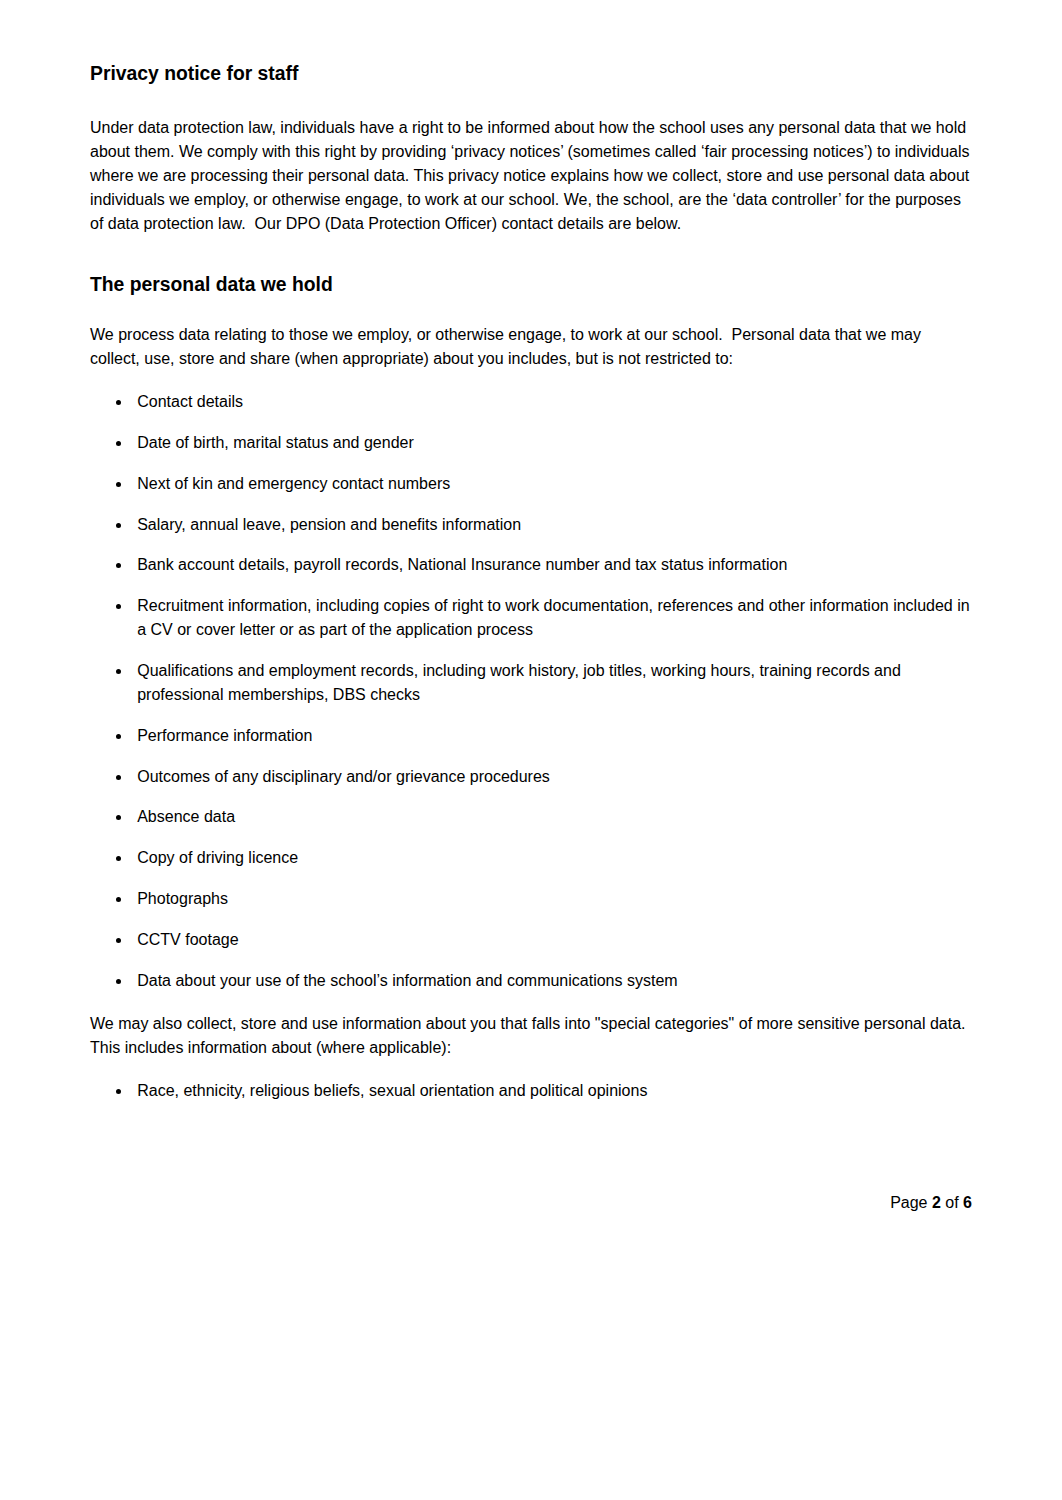Privacy notice for staff
Under data protection law, individuals have a right to be informed about how the school uses any personal data that we hold about them. We comply with this right by providing ‘privacy notices’ (sometimes called ‘fair processing notices’) to individuals where we are processing their personal data. This privacy notice explains how we collect, store and use personal data about individuals we employ, or otherwise engage, to work at our school. We, the school, are the ‘data controller’ for the purposes of data protection law. Our DPO (Data Protection Officer) contact details are below.
The personal data we hold
We process data relating to those we employ, or otherwise engage, to work at our school. Personal data that we may collect, use, store and share (when appropriate) about you includes, but is not restricted to:
Contact details
Date of birth, marital status and gender
Next of kin and emergency contact numbers
Salary, annual leave, pension and benefits information
Bank account details, payroll records, National Insurance number and tax status information
Recruitment information, including copies of right to work documentation, references and other information included in a CV or cover letter or as part of the application process
Qualifications and employment records, including work history, job titles, working hours, training records and professional memberships, DBS checks
Performance information
Outcomes of any disciplinary and/or grievance procedures
Absence data
Copy of driving licence
Photographs
CCTV footage
Data about your use of the school’s information and communications system
We may also collect, store and use information about you that falls into "special categories" of more sensitive personal data. This includes information about (where applicable):
Race, ethnicity, religious beliefs, sexual orientation and political opinions
Page 2 of 6